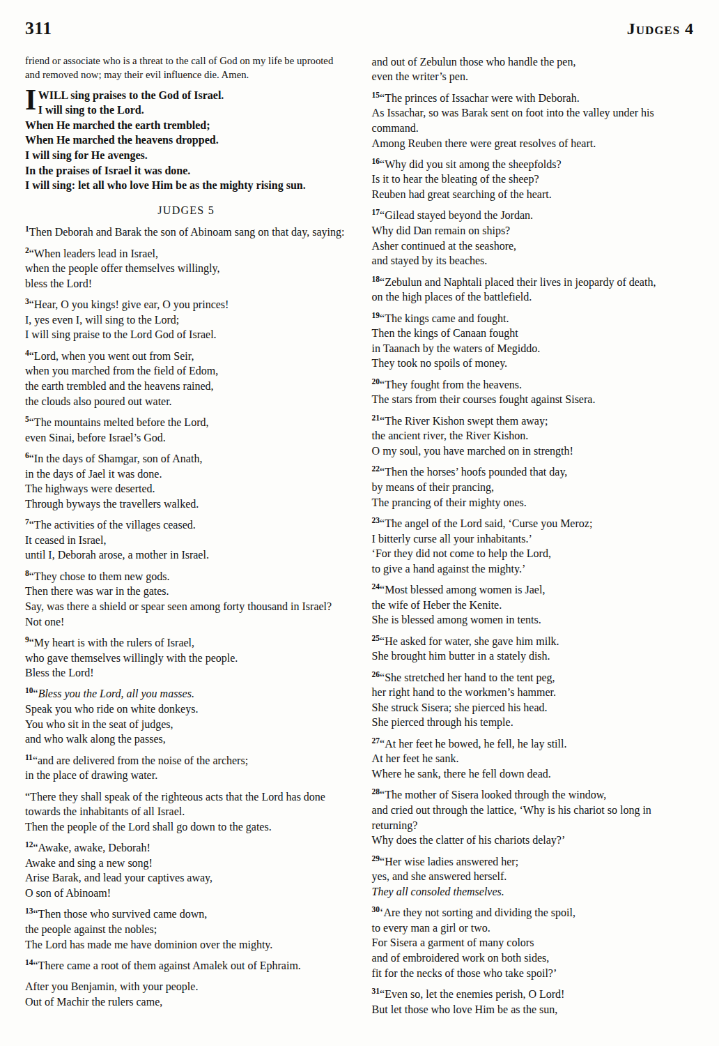311
Judges 4
friend or associate who is a threat to the call of God on my life be uprooted and removed now; may their evil influence die. Amen.
IWILL sing praises to the God of Israel.
I will sing to the Lord.
When He marched the earth trembled;
When He marched the heavens dropped.
I will sing for He avenges.
In the praises of Israel it was done.
I will sing: let all who love Him be as the mighty rising sun.
JUDGES 5
1Then Deborah and Barak the son of Abinoam sang on that day, saying:
2“When leaders lead in Israel,
when the people offer themselves willingly,
bless the Lord!
3“Hear, O you kings! give ear, O you princes!
I, yes even I, will sing to the Lord;
I will sing praise to the Lord God of Israel.
4“Lord, when you went out from Seir,
when you marched from the field of Edom,
the earth trembled and the heavens rained,
the clouds also poured out water.
5“The mountains melted before the Lord,
even Sinai, before Israel’s God.
6“In the days of Shamgar, son of Anath,
in the days of Jael it was done.
The highways were deserted.
Through byways the travellers walked.
7“The activities of the villages ceased.
It ceased in Israel,
until I, Deborah arose, a mother in Israel.
8“They chose to them new gods.
Then there was war in the gates.
Say, was there a shield or spear seen among forty thousand in Israel? Not one!
9“My heart is with the rulers of Israel,
who gave themselves willingly with the people.
Bless the Lord!
10“Bless you the Lord, all you masses.
Speak you who ride on white donkeys.
You who sit in the seat of judges,
and who walk along the passes,
11“and are delivered from the noise of the archers;
in the place of drawing water.
“There they shall speak of the righteous acts that the Lord has done
towards the inhabitants of all Israel.
Then the people of the Lord shall go down to the gates.
12“Awake, awake, Deborah!
Awake and sing a new song!
Arise Barak, and lead your captives away,
O son of Abinoam!
13“Then those who survived came down,
the people against the nobles;
The Lord has made me have dominion over the mighty.
14“There came a root of them against Amalek out of Ephraim.
After you Benjamin, with your people.
Out of Machir the rulers came,
and out of Zebulun those who handle the pen,
even the writer’s pen.
15“The princes of Issachar were with Deborah.
As Issachar, so was Barak sent on foot into the valley under his command.
Among Reuben there were great resolves of heart.
16“Why did you sit among the sheepfolds?
Is it to hear the bleating of the sheep?
Reuben had great searching of the heart.
17“Gilead stayed beyond the Jordan.
Why did Dan remain on ships?
Asher continued at the seashore,
and stayed by its beaches.
18“Zebulun and Naphtali placed their lives in jeopardy of death,
on the high places of the battlefield.
19“The kings came and fought.
Then the kings of Canaan fought
in Taanach by the waters of Megiddo.
They took no spoils of money.
20“They fought from the heavens.
The stars from their courses fought against Sisera.
21“The River Kishon swept them away;
the ancient river, the River Kishon.
O my soul, you have marched on in strength!
22“Then the horses’ hoofs pounded that day,
by means of their prancing,
The prancing of their mighty ones.
23“The angel of the Lord said, ‘Curse you Meroz;
I bitterly curse all your inhabitants.’
‘For they did not come to help the Lord,
to give a hand against the mighty.’
24“Most blessed among women is Jael,
the wife of Heber the Kenite.
She is blessed among women in tents.
25“He asked for water, she gave him milk.
She brought him butter in a stately dish.
26“She stretched her hand to the tent peg,
her right hand to the workmen’s hammer.
She struck Sisera; she pierced his head.
She pierced through his temple.
27“At her feet he bowed, he fell, he lay still.
At her feet he sank.
Where he sank, there he fell down dead.
28“The mother of Sisera looked through the window,
and cried out through the lattice, ‘Why is his chariot so long in returning?
Why does the clatter of his chariots delay?’
29“Her wise ladies answered her;
yes, and she answered herself.
They all consoled themselves.
30‘Are they not sorting and dividing the spoil,
to every man a girl or two.
For Sisera a garment of many colors
and of embroidered work on both sides,
fit for the necks of those who take spoil?’
31“Even so, let the enemies perish, O Lord!
But let those who love Him be as the sun,